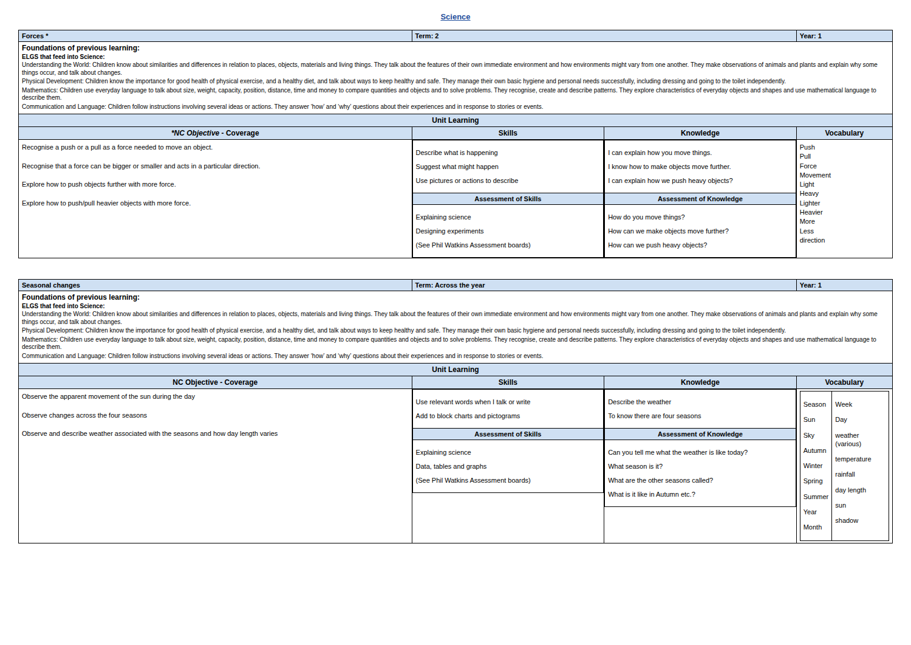Science
| Forces * | Term: 2 | Year: 1 |
| Foundations of previous learning: ELGS that feed into Science: Understanding the World: Children know about similarities and differences in relation to places, objects, materials and living things. They talk about the features of their own immediate environment and how environments might vary from one another. They make observations of animals and plants and explain why some things occur, and talk about changes. Physical Development: Children know the importance for good health of physical exercise, and a healthy diet, and talk about ways to keep healthy and safe. They manage their own basic hygiene and personal needs successfully, including dressing and going to the toilet independently. Mathematics: Children use everyday language to talk about size, weight, capacity, position, distance, time and money to compare quantities and objects and to solve problems. They recognise, create and describe patterns. They explore characteristics of everyday objects and shapes and use mathematical language to describe them. Communication and Language: Children follow instructions involving several ideas or actions. They answer ‘how’ and ‘why’ questions about their experiences and in response to stories or events. |
| Unit Learning |
| *NC Objective - Coverage | Skills | Knowledge | Vocabulary |
| Recognise a push or a pull as a force needed to move an object. Recognise that a force can be bigger or smaller and acts in a particular direction. Explore how to push objects further with more force. Explore how to push/pull heavier objects with more force. | / Describe what is happening Suggest what might happen Use pictures or actions to describe / / Assessment of Skills / / Explaining science Designing experiments (See Phil Watkins Assessment boards) / | / I can explain how you move things. I know how to make objects move further. I can explain how we push heavy objects? / / Assessment of Knowledge / / How do you move things? How can we make objects move further? How can we push heavy objects? / | Push Pull Force Movement Light Heavy Lighter Heavier More Less direction |
| Seasonal changes | Term: Across the year | Year: 1 |
| Foundations of previous learning: ELGS that feed into Science: Understanding the World: Children know about similarities and differences in relation to places, objects, materials and living things. They talk about the features of their own immediate environment and how environments might vary from one another. They make observations of animals and plants and explain why some things occur, and talk about changes. Physical Development: Children know the importance for good health of physical exercise, and a healthy diet, and talk about ways to keep healthy and safe. They manage their own basic hygiene and personal needs successfully, including dressing and going to the toilet independently. Mathematics: Children use everyday language to talk about size, weight, capacity, position, distance, time and money to compare quantities and objects and to solve problems. They recognise, create and describe patterns. They explore characteristics of everyday objects and shapes and use mathematical language to describe them. Communication and Language: Children follow instructions involving several ideas or actions. They answer ‘how’ and ‘why’ questions about their experiences and in response to stories or events. |
| Unit Learning |
| NC Objective - Coverage | Skills | Knowledge | Vocabulary |
| Observe the apparent movement of the sun during the day Observe changes across the four seasons Observe and describe weather associated with the seasons and how day length varies | / Use relevant words when I talk or write Add to block charts and pictograms / / Assessment of Skills / / Explaining science Data, tables and graphs (See Phil Watkins Assessment boards) / | / Describe the weather To know there are four seasons / / Assessment of Knowledge / / Can you tell me what the weather is like today? What season is it? What are the other seasons called? What is it like in Autumn etc.? / | / Season Sun Sky Autumn Winter Spring Summer Year Month / Week Day weather (various) temperature rainfall day length sun shadow / |